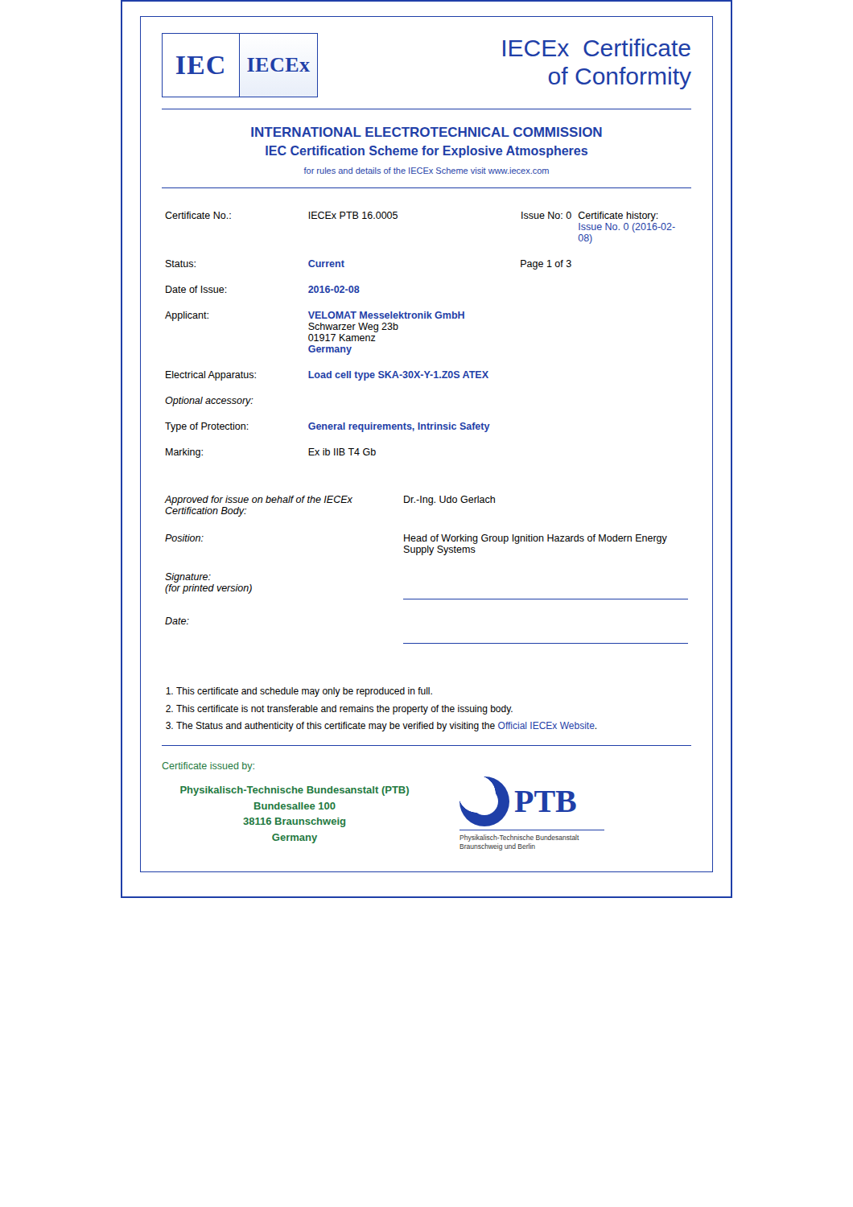IEC
IECEx
IECEx Certificate of Conformity
INTERNATIONAL ELECTROTECHNICAL COMMISSION
IEC Certification Scheme for Explosive Atmospheres
for rules and details of the IECEx Scheme visit www.iecex.com
| Certificate No.: | IECEx PTB 16.0005 | Issue No: 0 | Certificate history: Issue No. 0 (2016-02-08) |
| Status: | Current | Page 1 of 3 | |
| Date of Issue: | 2016-02-08 | | |
| Applicant: | VELOMAT Messelektronik GmbH Schwarzer Weg 23b 01917 Kamenz Germany |
| Electrical Apparatus: | Load cell type SKA-30X-Y-1.Z0S ATEX |
| Optional accessory: | |
| Type of Protection: | General requirements, Intrinsic Safety |
| Marking: | Ex ib IIB T4 Gb |
| Approved for issue on behalf of the IECEx Certification Body: | Dr.-Ing. Udo Gerlach |
| Position: | Head of Working Group Ignition Hazards of Modern Energy Supply Systems |
| Signature: (for printed version) | |
| Date: | |
This certificate and schedule may only be reproduced in full.
This certificate is not transferable and remains the property of the issuing body.
The Status and authenticity of this certificate may be verified by visiting the Official IECEx Website.
Certificate issued by:
Physikalisch-Technische Bundesanstalt (PTB)
Bundesallee 100
38116 Braunschweig
Germany
PTB
Physikalisch-Technische Bundesanstalt
Braunschweig und Berlin